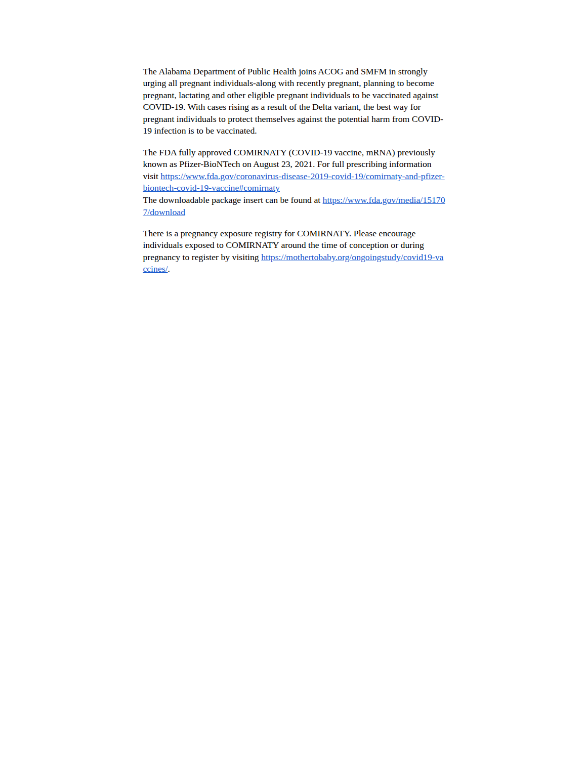The Alabama Department of Public Health joins ACOG and SMFM in strongly urging all pregnant individuals-along with recently pregnant, planning to become pregnant, lactating and other eligible pregnant individuals to be vaccinated against COVID-19. With cases rising as a result of the Delta variant, the best way for pregnant individuals to protect themselves against the potential harm from COVID-19 infection is to be vaccinated.
The FDA fully approved COMIRNATY (COVID-19 vaccine, mRNA) previously known as Pfizer-BioNTech on August 23, 2021. For full prescribing information visit https://www.fda.gov/coronavirus-disease-2019-covid-19/comirnaty-and-pfizer-biontech-covid-19-vaccine#comirnaty
The downloadable package insert can be found at https://www.fda.gov/media/151707/download
There is a pregnancy exposure registry for COMIRNATY. Please encourage individuals exposed to COMIRNATY around the time of conception or during pregnancy to register by visiting https://mothertobaby.org/ongoingstudy/covid19-vaccines/.